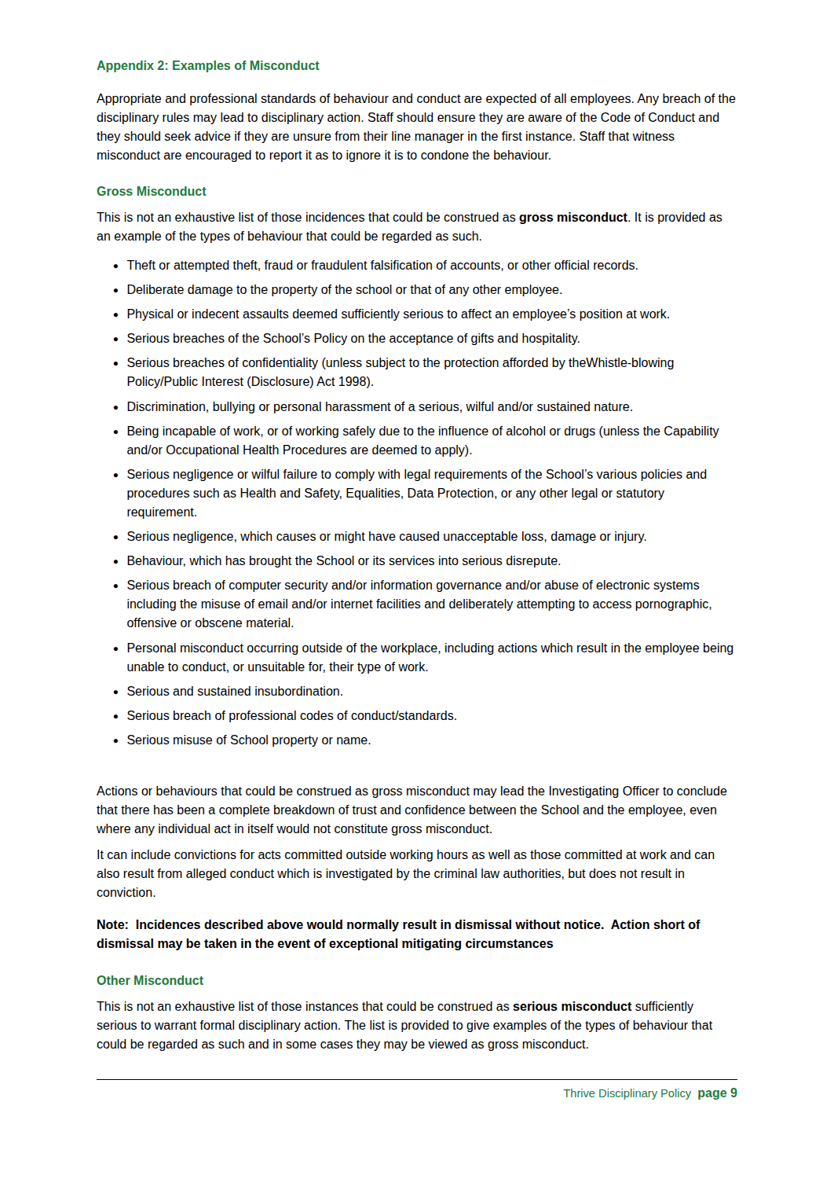Appendix 2: Examples of Misconduct
Appropriate and professional standards of behaviour and conduct are expected of all employees. Any breach of the disciplinary rules may lead to disciplinary action. Staff should ensure they are aware of the Code of Conduct and they should seek advice if they are unsure from their line manager in the first instance. Staff that witness misconduct are encouraged to report it as to ignore it is to condone the behaviour.
Gross Misconduct
This is not an exhaustive list of those incidences that could be construed as gross misconduct. It is provided as an example of the types of behaviour that could be regarded as such.
Theft or attempted theft, fraud or fraudulent falsification of accounts, or other official records.
Deliberate damage to the property of the school or that of any other employee.
Physical or indecent assaults deemed sufficiently serious to affect an employee’s position at work.
Serious breaches of the School’s Policy on the acceptance of gifts and hospitality.
Serious breaches of confidentiality (unless subject to the protection afforded by theWhistle-blowing Policy/Public Interest (Disclosure) Act 1998).
Discrimination, bullying or personal harassment of a serious, wilful and/or sustained nature.
Being incapable of work, or of working safely due to the influence of alcohol or drugs (unless the Capability and/or Occupational Health Procedures are deemed to apply).
Serious negligence or wilful failure to comply with legal requirements of the School’s various policies and procedures such as Health and Safety, Equalities, Data Protection, or any other legal or statutory requirement.
Serious negligence, which causes or might have caused unacceptable loss, damage or injury.
Behaviour, which has brought the School or its services into serious disrepute.
Serious breach of computer security and/or information governance and/or abuse of electronic systems including the misuse of email and/or internet facilities and deliberately attempting to access pornographic, offensive or obscene material.
Personal misconduct occurring outside of the workplace, including actions which result in the employee being unable to conduct, or unsuitable for, their type of work.
Serious and sustained insubordination.
Serious breach of professional codes of conduct/standards.
Serious misuse of School property or name.
Actions or behaviours that could be construed as gross misconduct may lead the Investigating Officer to conclude that there has been a complete breakdown of trust and confidence between the School and the employee, even where any individual act in itself would not constitute gross misconduct.
It can include convictions for acts committed outside working hours as well as those committed at work and can also result from alleged conduct which is investigated by the criminal law authorities, but does not result in conviction.
Note: Incidences described above would normally result in dismissal without notice. Action short of dismissal may be taken in the event of exceptional mitigating circumstances
Other Misconduct
This is not an exhaustive list of those instances that could be construed as serious misconduct sufficiently serious to warrant formal disciplinary action. The list is provided to give examples of the types of behaviour that could be regarded as such and in some cases they may be viewed as gross misconduct.
Thrive Disciplinary Policy page 9